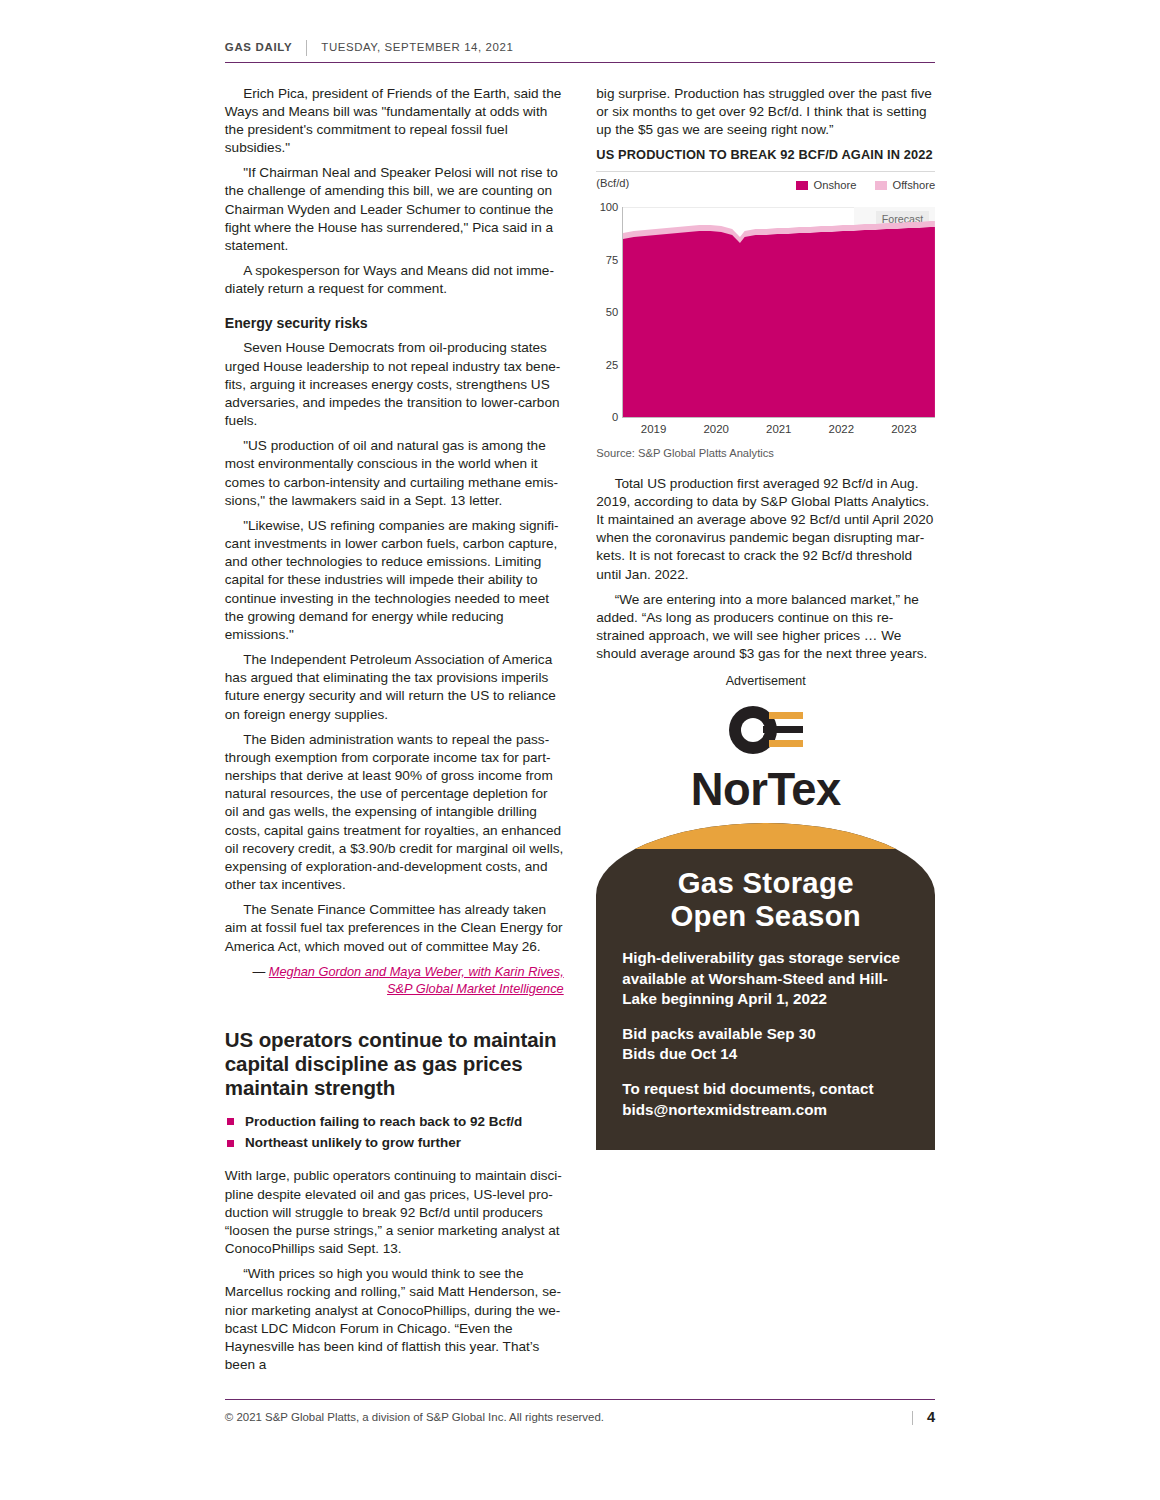GAS DAILY TUESDAY, SEPTEMBER 14, 2021
Erich Pica, president of Friends of the Earth, said the Ways and Means bill was "fundamentally at odds with the president's commitment to repeal fossil fuel subsidies."
"If Chairman Neal and Speaker Pelosi will not rise to the challenge of amending this bill, we are counting on Chairman Wyden and Leader Schumer to continue the fight where the House has surrendered," Pica said in a statement.
A spokesperson for Ways and Means did not immediately return a request for comment.
Energy security risks
Seven House Democrats from oil-producing states urged House leadership to not repeal industry tax benefits, arguing it increases energy costs, strengthens US adversaries, and impedes the transition to lower-carbon fuels.
"US production of oil and natural gas is among the most environmentally conscious in the world when it comes to carbon-intensity and curtailing methane emissions," the lawmakers said in a Sept. 13 letter.
"Likewise, US refining companies are making significant investments in lower carbon fuels, carbon capture, and other technologies to reduce emissions. Limiting capital for these industries will impede their ability to continue investing in the technologies needed to meet the growing demand for energy while reducing emissions."
The Independent Petroleum Association of America has argued that eliminating the tax provisions imperils future energy security and will return the US to reliance on foreign energy supplies.
The Biden administration wants to repeal the pass-through exemption from corporate income tax for partnerships that derive at least 90% of gross income from natural resources, the use of percentage depletion for oil and gas wells, the expensing of intangible drilling costs, capital gains treatment for royalties, an enhanced oil recovery credit, a $3.90/b credit for marginal oil wells, expensing of exploration-and-development costs, and other tax incentives.
The Senate Finance Committee has already taken aim at fossil fuel tax preferences in the Clean Energy for America Act, which moved out of committee May 26.
— Meghan Gordon and Maya Weber, with Karin Rives, S&P Global Market Intelligence
US operators continue to maintain capital discipline as gas prices maintain strength
Production failing to reach back to 92 Bcf/d
Northeast unlikely to grow further
With large, public operators continuing to maintain discipline despite elevated oil and gas prices, US-level production will struggle to break 92 Bcf/d until producers “loosen the purse strings,” a senior marketing analyst at ConocoPhillips said Sept. 13.
“With prices so high you would think to see the Marcellus rocking and rolling,” said Matt Henderson, senior marketing analyst at ConocoPhillips, during the webcast LDC Midcon Forum in Chicago. “Even the Haynesville has been kind of flattish this year. That’s been a
big surprise. Production has struggled over the past five or six months to get over 92 Bcf/d. I think that is setting up the $5 gas we are seeing right now.”
US PRODUCTION TO BREAK 92 BCF/D AGAIN IN 2022
Onshore Offshore
(Bcf/d)
100 75 50 25 0
Forecast
2019 2020 2021 2022 2023
Source: S&P Global Platts Analytics
Total US production first averaged 92 Bcf/d in Aug. 2019, according to data by S&P Global Platts Analytics. It maintained an average above 92 Bcf/d until April 2020 when the coronavirus pandemic began disrupting markets. It is not forecast to crack the 92 Bcf/d threshold until Jan. 2022.
“We are entering into a more balanced market,” he added. “As long as producers continue on this restrained approach, we will see higher prices … We should average around $3 gas for the next three years.
Advertisement
NorTex
Gas Storage
Open Season
High-deliverability gas storage service available at Worsham-Steed and Hill-Lake beginning April 1, 2022
Bid packs available Sep 30
Bids due Oct 14
To request bid documents, contact
bids@nortexmidstream.com
© 2021 S&P Global Platts, a division of S&P Global Inc. All rights reserved.
4